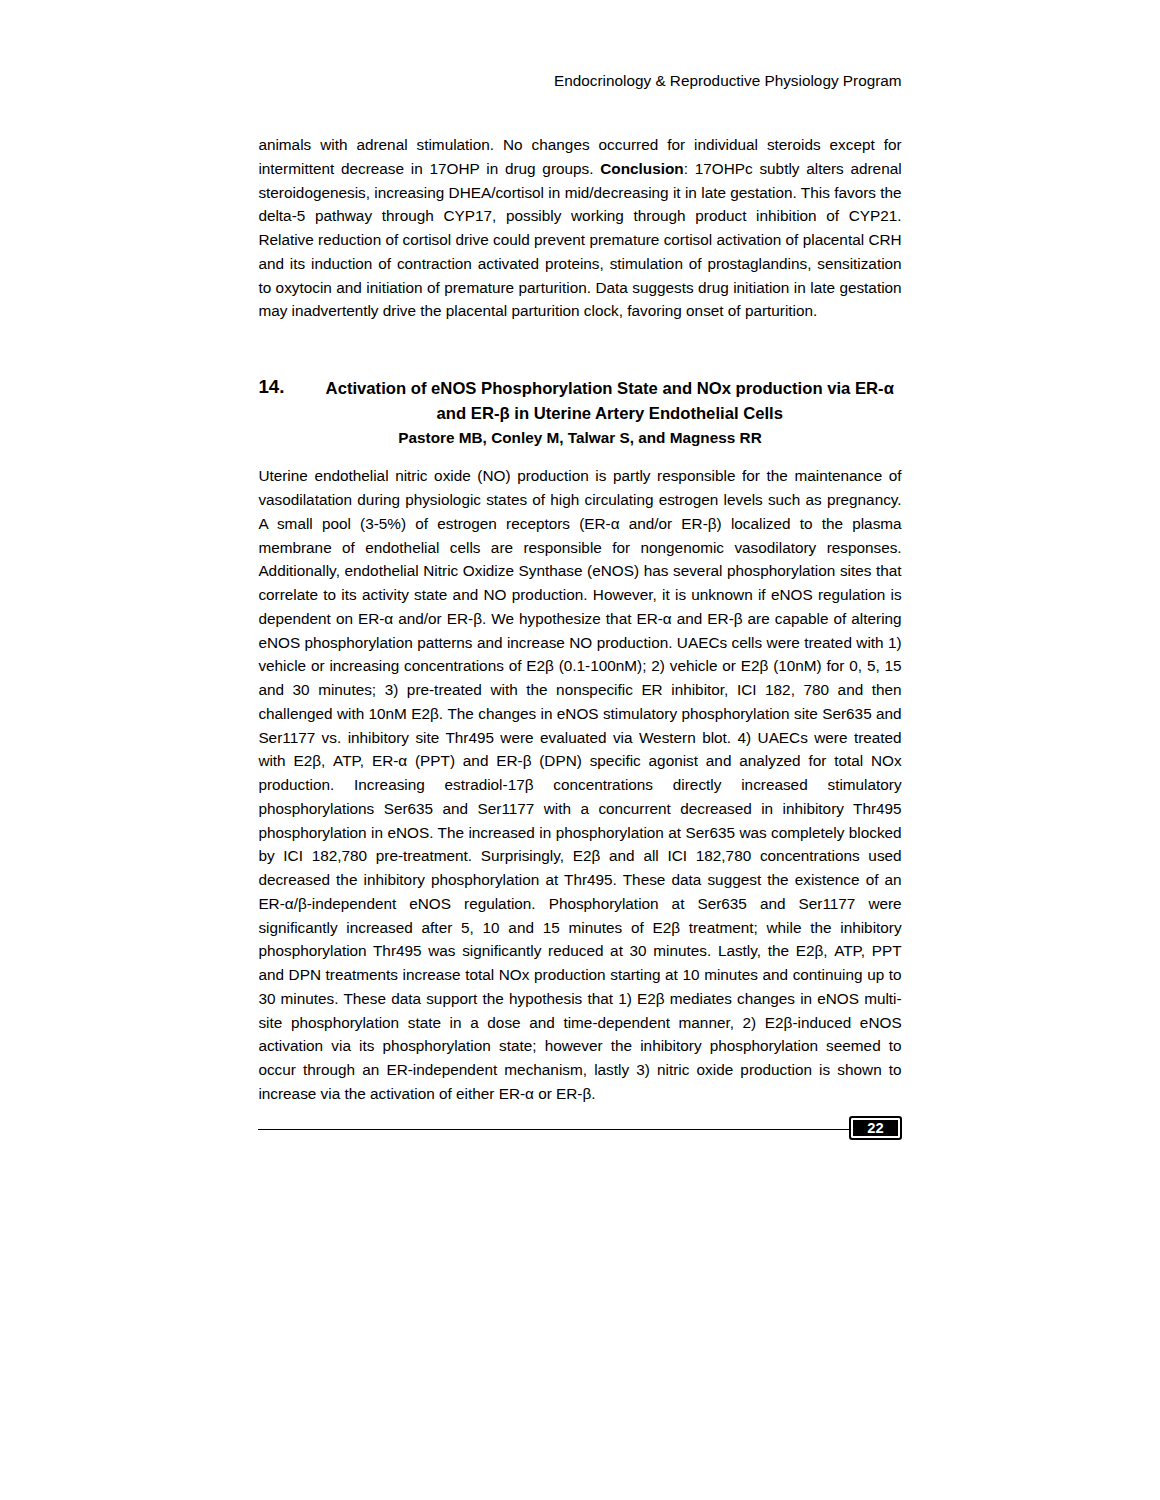Endocrinology & Reproductive Physiology Program
animals with adrenal stimulation. No changes occurred for individual steroids except for intermittent decrease in 17OHP in drug groups. Conclusion: 17OHPc subtly alters adrenal steroidogenesis, increasing DHEA/cortisol in mid/decreasing it in late gestation. This favors the delta-5 pathway through CYP17, possibly working through product inhibition of CYP21. Relative reduction of cortisol drive could prevent premature cortisol activation of placental CRH and its induction of contraction activated proteins, stimulation of prostaglandins, sensitization to oxytocin and initiation of premature parturition. Data suggests drug initiation in late gestation may inadvertently drive the placental parturition clock, favoring onset of parturition.
14.
Activation of eNOS Phosphorylation State and NOx production via ER-α and ER-β in Uterine Artery Endothelial Cells
Pastore MB, Conley M, Talwar S, and Magness RR
Uterine endothelial nitric oxide (NO) production is partly responsible for the maintenance of vasodilatation during physiologic states of high circulating estrogen levels such as pregnancy. A small pool (3-5%) of estrogen receptors (ER-α and/or ER-β) localized to the plasma membrane of endothelial cells are responsible for nongenomic vasodilatory responses. Additionally, endothelial Nitric Oxidize Synthase (eNOS) has several phosphorylation sites that correlate to its activity state and NO production. However, it is unknown if eNOS regulation is dependent on ER-α and/or ER-β. We hypothesize that ER-α and ER-β are capable of altering eNOS phosphorylation patterns and increase NO production. UAECs cells were treated with 1) vehicle or increasing concentrations of E2β (0.1-100nM); 2) vehicle or E2β (10nM) for 0, 5, 15 and 30 minutes; 3) pre-treated with the nonspecific ER inhibitor, ICI 182, 780 and then challenged with 10nM E2β. The changes in eNOS stimulatory phosphorylation site Ser635 and Ser1177 vs. inhibitory site Thr495 were evaluated via Western blot. 4) UAECs were treated with E2β, ATP, ER-α (PPT) and ER-β (DPN) specific agonist and analyzed for total NOx production. Increasing estradiol-17β concentrations directly increased stimulatory phosphorylations Ser635 and Ser1177 with a concurrent decreased in inhibitory Thr495 phosphorylation in eNOS. The increased in phosphorylation at Ser635 was completely blocked by ICI 182,780 pre-treatment. Surprisingly, E2β and all ICI 182,780 concentrations used decreased the inhibitory phosphorylation at Thr495. These data suggest the existence of an ER-α/β-independent eNOS regulation. Phosphorylation at Ser635 and Ser1177 were significantly increased after 5, 10 and 15 minutes of E2β treatment; while the inhibitory phosphorylation Thr495 was significantly reduced at 30 minutes. Lastly, the E2β, ATP, PPT and DPN treatments increase total NOx production starting at 10 minutes and continuing up to 30 minutes. These data support the hypothesis that 1) E2β mediates changes in eNOS multi-site phosphorylation state in a dose and time-dependent manner, 2) E2β-induced eNOS activation via its phosphorylation state; however the inhibitory phosphorylation seemed to occur through an ER-independent mechanism, lastly 3) nitric oxide production is shown to increase via the activation of either ER-α or ER-β.
22